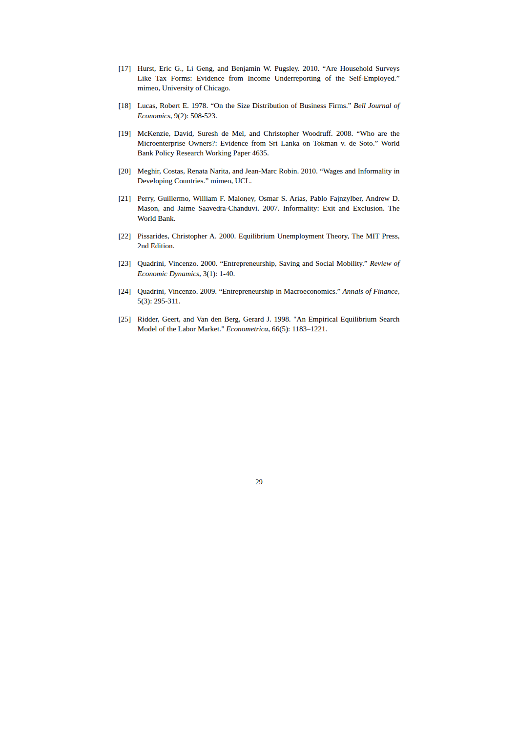[17] Hurst, Eric G., Li Geng, and Benjamin W. Pugsley. 2010. “Are Household Surveys Like Tax Forms: Evidence from Income Underreporting of the Self-Employed.” mimeo, University of Chicago.
[18] Lucas, Robert E. 1978. “On the Size Distribution of Business Firms.” Bell Journal of Economics, 9(2): 508-523.
[19] McKenzie, David, Suresh de Mel, and Christopher Woodruff. 2008. “Who are the Microenterprise Owners?: Evidence from Sri Lanka on Tokman v. de Soto.” World Bank Policy Research Working Paper 4635.
[20] Meghir, Costas, Renata Narita, and Jean-Marc Robin. 2010. “Wages and Informality in Developing Countries.” mimeo, UCL.
[21] Perry, Guillermo, William F. Maloney, Osmar S. Arias, Pablo Fajnzylber, Andrew D. Mason, and Jaime Saavedra-Chanduvi. 2007. Informality: Exit and Exclusion. The World Bank.
[22] Pissarides, Christopher A. 2000. Equilibrium Unemployment Theory, The MIT Press, 2nd Edition.
[23] Quadrini, Vincenzo. 2000. “Entrepreneurship, Saving and Social Mobility.” Review of Economic Dynamics, 3(1): 1-40.
[24] Quadrini, Vincenzo. 2009. “Entrepreneurship in Macroeconomics.” Annals of Finance, 5(3): 295-311.
[25] Ridder, Geert, and Van den Berg, Gerard J. 1998. "An Empirical Equilibrium Search Model of the Labor Market." Econometrica, 66(5): 1183–1221.
29